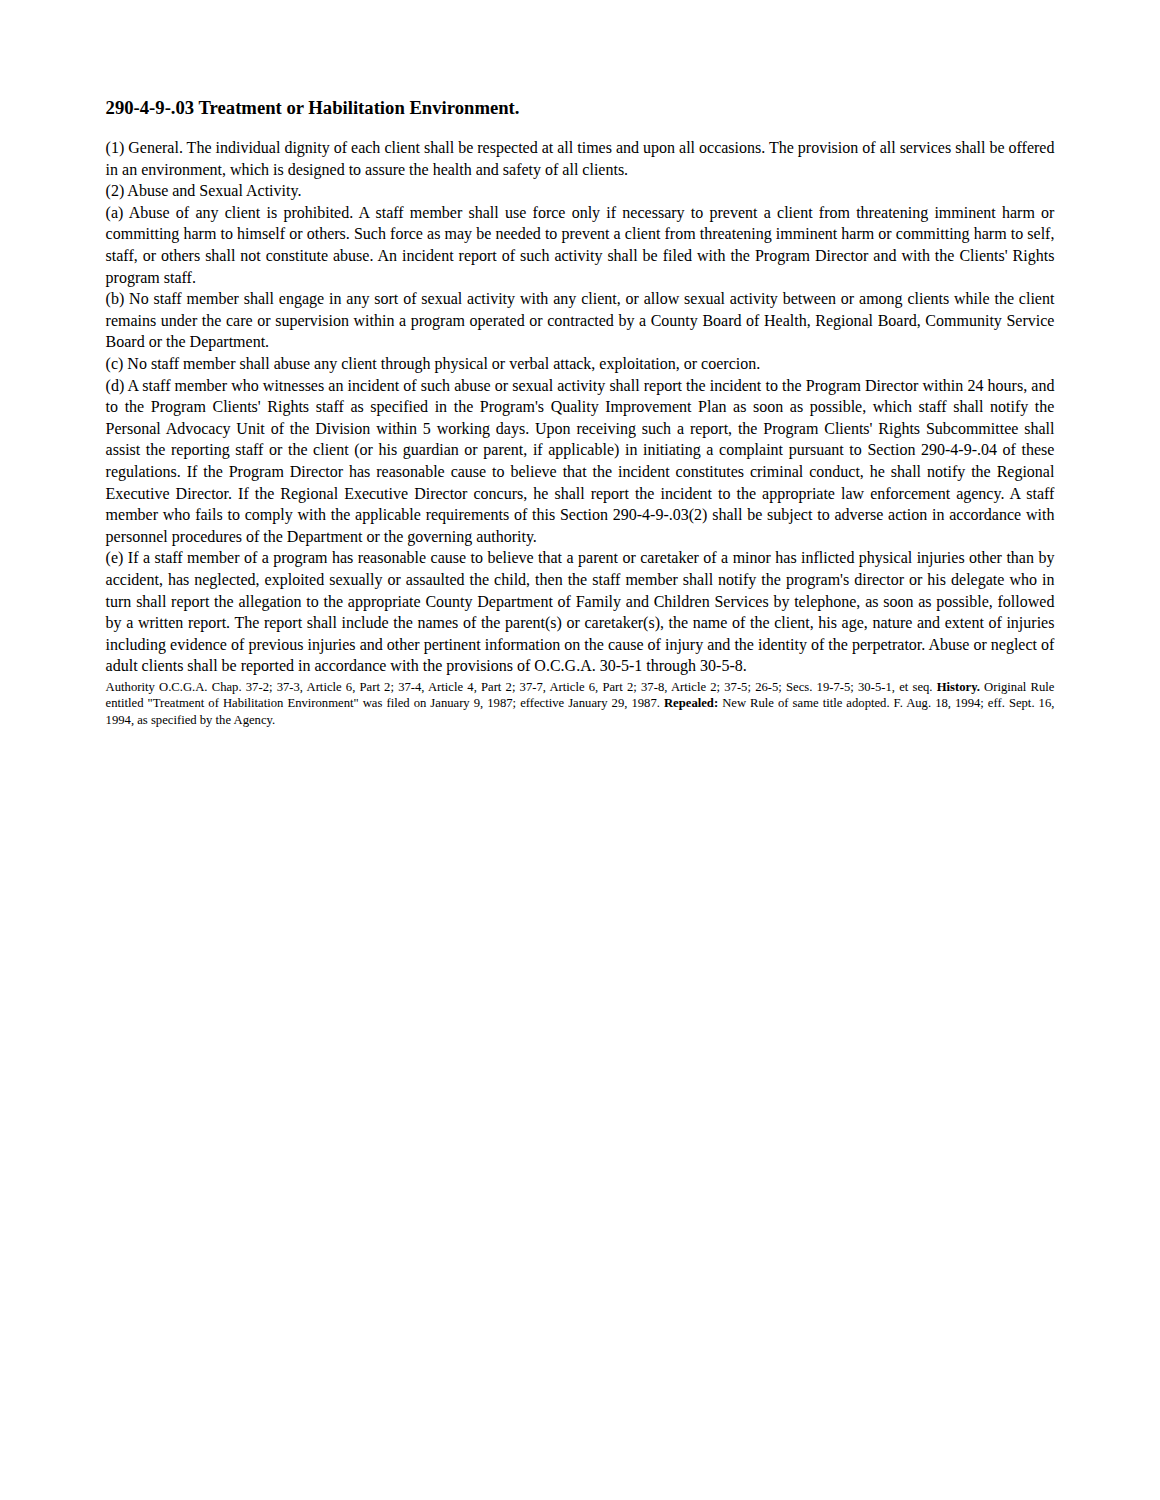290-4-9-.03 Treatment or Habilitation Environment.
(1) General. The individual dignity of each client shall be respected at all times and upon all occasions. The provision of all services shall be offered in an environment, which is designed to assure the health and safety of all clients.
(2) Abuse and Sexual Activity.
(a) Abuse of any client is prohibited. A staff member shall use force only if necessary to prevent a client from threatening imminent harm or committing harm to himself or others. Such force as may be needed to prevent a client from threatening imminent harm or committing harm to self, staff, or others shall not constitute abuse. An incident report of such activity shall be filed with the Program Director and with the Clients' Rights program staff.
(b) No staff member shall engage in any sort of sexual activity with any client, or allow sexual activity between or among clients while the client remains under the care or supervision within a program operated or contracted by a County Board of Health, Regional Board, Community Service Board or the Department.
(c) No staff member shall abuse any client through physical or verbal attack, exploitation, or coercion.
(d) A staff member who witnesses an incident of such abuse or sexual activity shall report the incident to the Program Director within 24 hours, and to the Program Clients' Rights staff as specified in the Program's Quality Improvement Plan as soon as possible, which staff shall notify the Personal Advocacy Unit of the Division within 5 working days. Upon receiving such a report, the Program Clients' Rights Subcommittee shall assist the reporting staff or the client (or his guardian or parent, if applicable) in initiating a complaint pursuant to Section 290-4-9-.04 of these regulations. If the Program Director has reasonable cause to believe that the incident constitutes criminal conduct, he shall notify the Regional Executive Director. If the Regional Executive Director concurs, he shall report the incident to the appropriate law enforcement agency. A staff member who fails to comply with the applicable requirements of this Section 290-4-9-.03(2) shall be subject to adverse action in accordance with personnel procedures of the Department or the governing authority.
(e) If a staff member of a program has reasonable cause to believe that a parent or caretaker of a minor has inflicted physical injuries other than by accident, has neglected, exploited sexually or assaulted the child, then the staff member shall notify the program's director or his delegate who in turn shall report the allegation to the appropriate County Department of Family and Children Services by telephone, as soon as possible, followed by a written report. The report shall include the names of the parent(s) or caretaker(s), the name of the client, his age, nature and extent of injuries including evidence of previous injuries and other pertinent information on the cause of injury and the identity of the perpetrator. Abuse or neglect of adult clients shall be reported in accordance with the provisions of O.C.G.A. 30-5-1 through 30-5-8.
Authority O.C.G.A. Chap. 37-2; 37-3, Article 6, Part 2; 37-4, Article 4, Part 2; 37-7, Article 6, Part 2; 37-8, Article 2; 37-5; 26-5; Secs. 19-7-5; 30-5-1, et seq. History. Original Rule entitled "Treatment of Habilitation Environment" was filed on January 9, 1987; effective January 29, 1987. Repealed: New Rule of same title adopted. F. Aug. 18, 1994; eff. Sept. 16, 1994, as specified by the Agency.